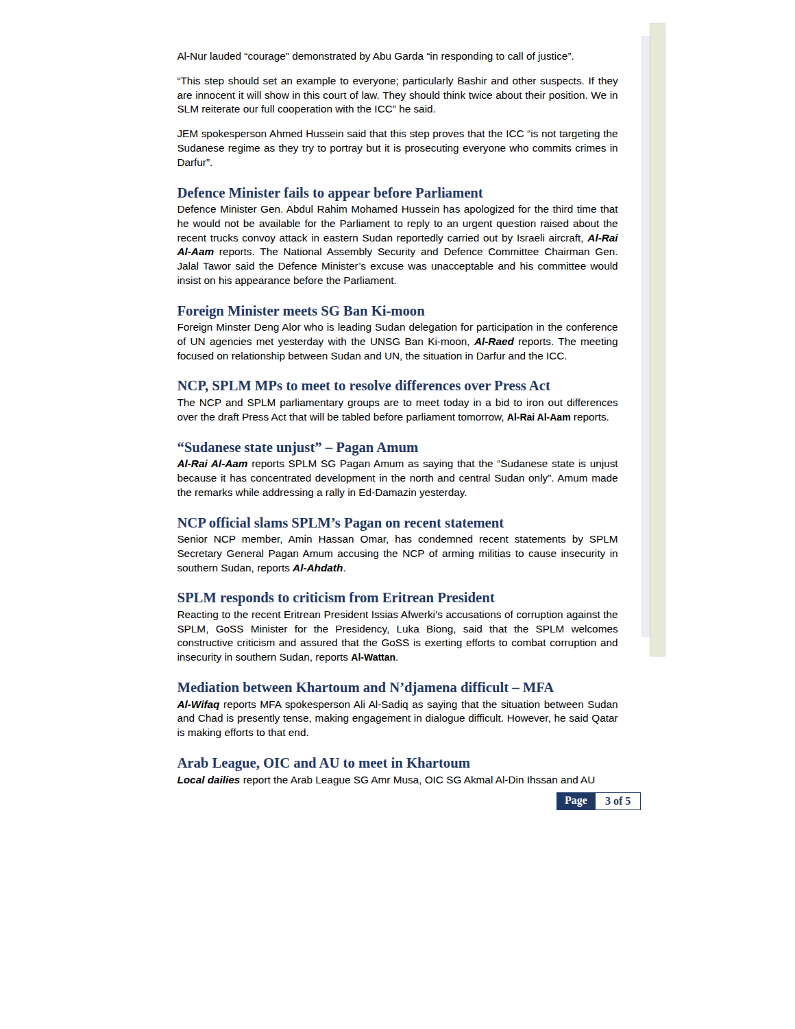Al-Nur lauded “courage” demonstrated by Abu Garda “in responding to call of justice”.
“This step should set an example to everyone; particularly Bashir and other suspects. If they are innocent it will show in this court of law. They should think twice about their position. We in SLM reiterate our full cooperation with the ICC” he said.
JEM spokesperson Ahmed Hussein said that this step proves that the ICC “is not targeting the Sudanese regime as they try to portray but it is prosecuting everyone who commits crimes in Darfur”.
Defence Minister fails to appear before Parliament
Defence Minister Gen. Abdul Rahim Mohamed Hussein has apologized for the third time that he would not be available for the Parliament to reply to an urgent question raised about the recent trucks convoy attack in eastern Sudan reportedly carried out by Israeli aircraft, Al-Rai Al-Aam reports. The National Assembly Security and Defence Committee Chairman Gen. Jalal Tawor said the Defence Minister’s excuse was unacceptable and his committee would insist on his appearance before the Parliament.
Foreign Minister meets SG Ban Ki-moon
Foreign Minster Deng Alor who is leading Sudan delegation for participation in the conference of UN agencies met yesterday with the UNSG Ban Ki-moon, Al-Raed reports. The meeting focused on relationship between Sudan and UN, the situation in Darfur and the ICC.
NCP, SPLM MPs to meet to resolve differences over Press Act
The NCP and SPLM parliamentary groups are to meet today in a bid to iron out differences over the draft Press Act that will be tabled before parliament tomorrow, Al-Rai Al-Aam reports.
“Sudanese state unjust” – Pagan Amum
Al-Rai Al-Aam reports SPLM SG Pagan Amum as saying that the “Sudanese state is unjust because it has concentrated development in the north and central Sudan only”. Amum made the remarks while addressing a rally in Ed-Damazin yesterday.
NCP official slams SPLM’s Pagan on recent statement
Senior NCP member, Amin Hassan Omar, has condemned recent statements by SPLM Secretary General Pagan Amum accusing the NCP of arming militias to cause insecurity in southern Sudan, reports Al-Ahdath.
SPLM responds to criticism from Eritrean President
Reacting to the recent Eritrean President Issias Afwerki’s accusations of corruption against the SPLM, GoSS Minister for the Presidency, Luka Biong, said that the SPLM welcomes constructive criticism and assured that the GoSS is exerting efforts to combat corruption and insecurity in southern Sudan, reports Al-Wattan.
Mediation between Khartoum and N’djamena difficult – MFA
Al-Wifaq reports MFA spokesperson Ali Al-Sadiq as saying that the situation between Sudan and Chad is presently tense, making engagement in dialogue difficult. However, he said Qatar is making efforts to that end.
Arab League, OIC and AU to meet in Khartoum
Local dailies report the Arab League SG Amr Musa, OIC SG Akmal Al-Din Ihssan and AU
Page
3 of 5